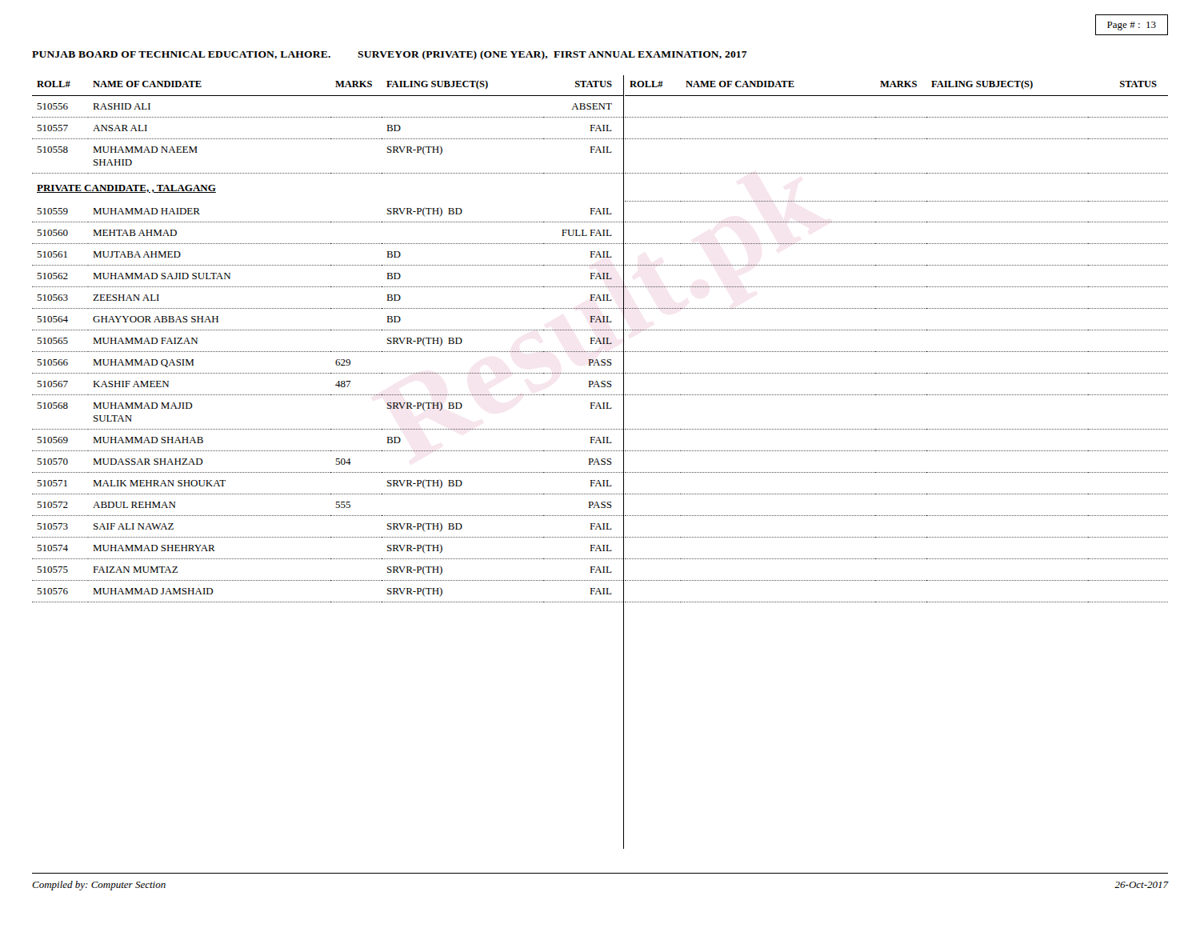Page # : 13
Result.pk
PUNJAB BOARD OF TECHNICAL EDUCATION, LAHORE. SURVEYOR (PRIVATE) (ONE YEAR), FIRST ANNUAL EXAMINATION, 2017
| ROLL# | NAME OF CANDIDATE | MARKS | FAILING SUBJECT(S) | STATUS | | ROLL# | NAME OF CANDIDATE | MARKS | FAILING SUBJECT(S) | STATUS |
| --- | --- | --- | --- | --- | --- | --- | --- | --- | --- | --- |
| 510556 | RASHID ALI | | | ABSENT | | | | | | |
| 510557 | ANSAR ALI | | BD | FAIL | | | | | | |
| 510558 | MUHAMMAD NAEEM SHAHID | | SRVR-P(TH) | FAIL | | | | | | |
| PRIVATE CANDIDATE, , TALAGANG | | |
| 510559 | MUHAMMAD HAIDER | | SRVR-P(TH) BD | FAIL | | | | | | |
| 510560 | MEHTAB AHMAD | | | FULL FAIL | | | | | | |
| 510561 | MUJTABA AHMED | | BD | FAIL | | | | | | |
| 510562 | MUHAMMAD SAJID SULTAN | | BD | FAIL | | | | | | |
| 510563 | ZEESHAN ALI | | BD | FAIL | | | | | | |
| 510564 | GHAYYOOR ABBAS SHAH | | BD | FAIL | | | | | | |
| 510565 | MUHAMMAD FAIZAN | | SRVR-P(TH) BD | FAIL | | | | | | |
| 510566 | MUHAMMAD QASIM | 629 | | PASS | | | | | | |
| 510567 | KASHIF AMEEN | 487 | | PASS | | | | | | |
| 510568 | MUHAMMAD MAJID SULTAN | | SRVR-P(TH) BD | FAIL | | | | | | |
| 510569 | MUHAMMAD SHAHAB | | BD | FAIL | | | | | | |
| 510570 | MUDASSAR SHAHZAD | 504 | | PASS | | | | | | |
| 510571 | MALIK MEHRAN SHOUKAT | | SRVR-P(TH) BD | FAIL | | | | | | |
| 510572 | ABDUL REHMAN | 555 | | PASS | | | | | | |
| 510573 | SAIF ALI NAWAZ | | SRVR-P(TH) BD | FAIL | | | | | | |
| 510574 | MUHAMMAD SHEHRYAR | | SRVR-P(TH) | FAIL | | | | | | |
| 510575 | FAIZAN MUMTAZ | | SRVR-P(TH) | FAIL | | | | | | |
| 510576 | MUHAMMAD JAMSHAID | | SRVR-P(TH) | FAIL | | | | | | |
Compiled by: Computer Section 26-Oct-2017